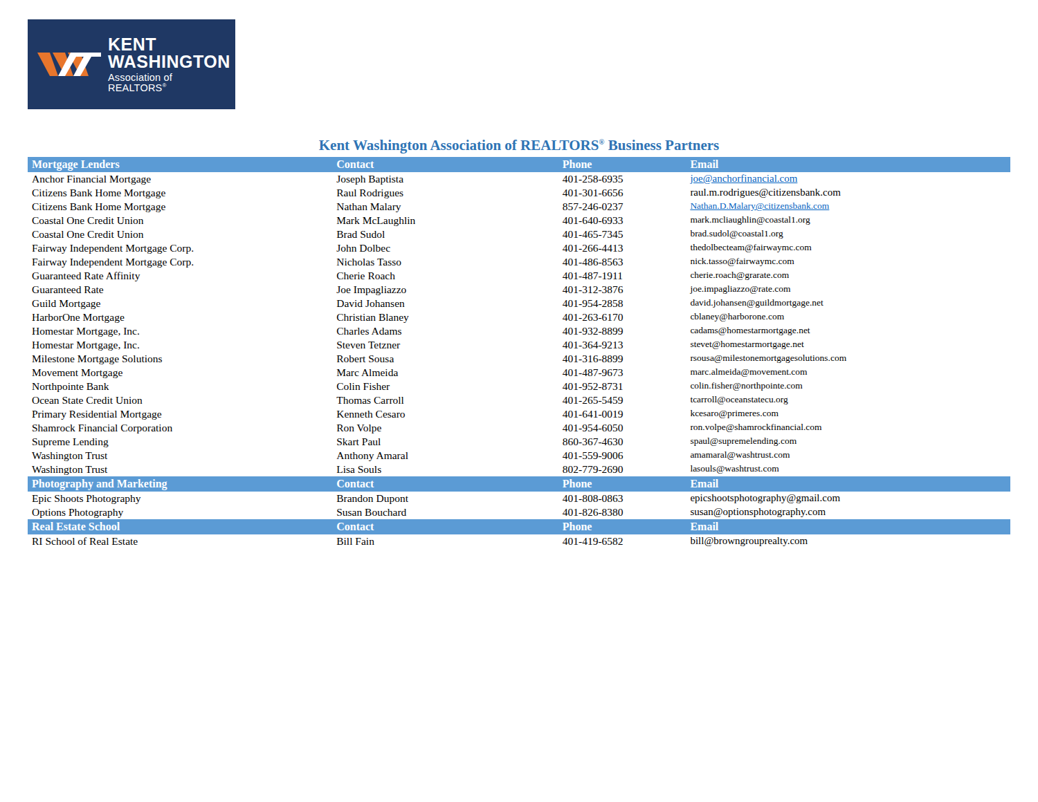KENT WASHINGTON Association of REALTORS®
Kent Washington Association of REALTORS® Business Partners
| Mortgage Lenders | Contact | Phone | Email |
| --- | --- | --- | --- |
| Anchor Financial Mortgage | Joseph Baptista | 401-258-6935 | joe@anchorfinancial.com |
| Citizens Bank Home Mortgage | Raul Rodrigues | 401-301-6656 | raul.m.rodrigues@citizensbank.com |
| Citizens Bank Home Mortgage | Nathan Malary | 857-246-0237 | Nathan.D.Malary@citizensbank.com |
| Coastal One Credit Union | Mark McLaughlin | 401-640-6933 | mark.mcliaughlin@coastal1.org |
| Coastal One Credit Union | Brad Sudol | 401-465-7345 | brad.sudol@coastal1.org |
| Fairway Independent Mortgage Corp. | John Dolbec | 401-266-4413 | thedolbecteam@fairwaymc.com |
| Fairway Independent Mortgage Corp. | Nicholas Tasso | 401-486-8563 | nick.tasso@fairwaymc.com |
| Guaranteed Rate Affinity | Cherie Roach | 401-487-1911 | cherie.roach@grarate.com |
| Guaranteed Rate | Joe Impagliazzo | 401-312-3876 | joe.impagliazzo@rate.com |
| Guild Mortgage | David Johansen | 401-954-2858 | david.johansen@guildmortgage.net |
| HarborOne Mortgage | Christian Blaney | 401-263-6170 | cblaney@harborone.com |
| Homestar Mortgage, Inc. | Charles Adams | 401-932-8899 | cadams@homestarmortgage.net |
| Homestar Mortgage, Inc. | Steven Tetzner | 401-364-9213 | stevet@homestarmortgage.net |
| Milestone Mortgage Solutions | Robert Sousa | 401-316-8899 | rsousa@milestonemortgagesolutions.com |
| Movement Mortgage | Marc Almeida | 401-487-9673 | marc.almeida@movement.com |
| Northpointe Bank | Colin Fisher | 401-952-8731 | colin.fisher@northpointe.com |
| Ocean State Credit Union | Thomas Carroll | 401-265-5459 | tcarroll@oceanstatecu.org |
| Primary Residential Mortgage | Kenneth Cesaro | 401-641-0019 | kcesaro@primeres.com |
| Shamrock Financial Corporation | Ron Volpe | 401-954-6050 | ron.volpe@shamrockfinancial.com |
| Supreme Lending | Skart Paul | 860-367-4630 | spaul@supremelending.com |
| Washington Trust | Anthony Amaral | 401-559-9006 | amamaral@washtrust.com |
| Washington Trust | Lisa Souls | 802-779-2690 | lasouls@washtrust.com |
| Photography and Marketing | Contact | Phone | Email |
| Epic Shoots Photography | Brandon Dupont | 401-808-0863 | epicshootsphotography@gmail.com |
| Options Photography | Susan Bouchard | 401-826-8380 | susan@optionsphotography.com |
| Real Estate School | Contact | Phone | Email |
| RI School of Real Estate | Bill Fain | 401-419-6582 | bill@browngrouprealty.com |